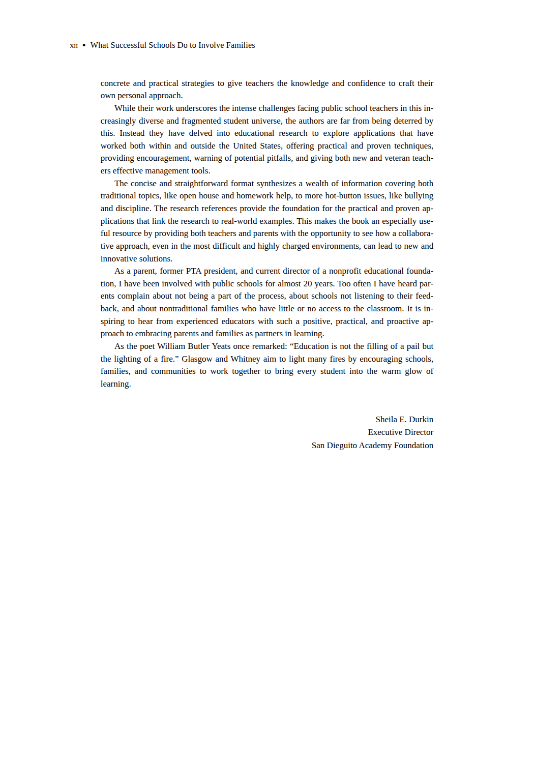xii ● What Successful Schools Do to Involve Families
concrete and practical strategies to give teachers the knowledge and confidence to craft their own personal approach.
While their work underscores the intense challenges facing public school teachers in this increasingly diverse and fragmented student universe, the authors are far from being deterred by this. Instead they have delved into educational research to explore applications that have worked both within and outside the United States, offering practical and proven techniques, providing encouragement, warning of potential pitfalls, and giving both new and veteran teachers effective management tools.
The concise and straightforward format synthesizes a wealth of information covering both traditional topics, like open house and homework help, to more hot-button issues, like bullying and discipline. The research references provide the foundation for the practical and proven applications that link the research to real-world examples. This makes the book an especially useful resource by providing both teachers and parents with the opportunity to see how a collaborative approach, even in the most difficult and highly charged environments, can lead to new and innovative solutions.
As a parent, former PTA president, and current director of a nonprofit educational foundation, I have been involved with public schools for almost 20 years. Too often I have heard parents complain about not being a part of the process, about schools not listening to their feedback, and about nontraditional families who have little or no access to the classroom. It is inspiring to hear from experienced educators with such a positive, practical, and proactive approach to embracing parents and families as partners in learning.
As the poet William Butler Yeats once remarked: “Education is not the filling of a pail but the lighting of a fire.” Glasgow and Whitney aim to light many fires by encouraging schools, families, and communities to work together to bring every student into the warm glow of learning.
Sheila E. Durkin
Executive Director
San Dieguito Academy Foundation